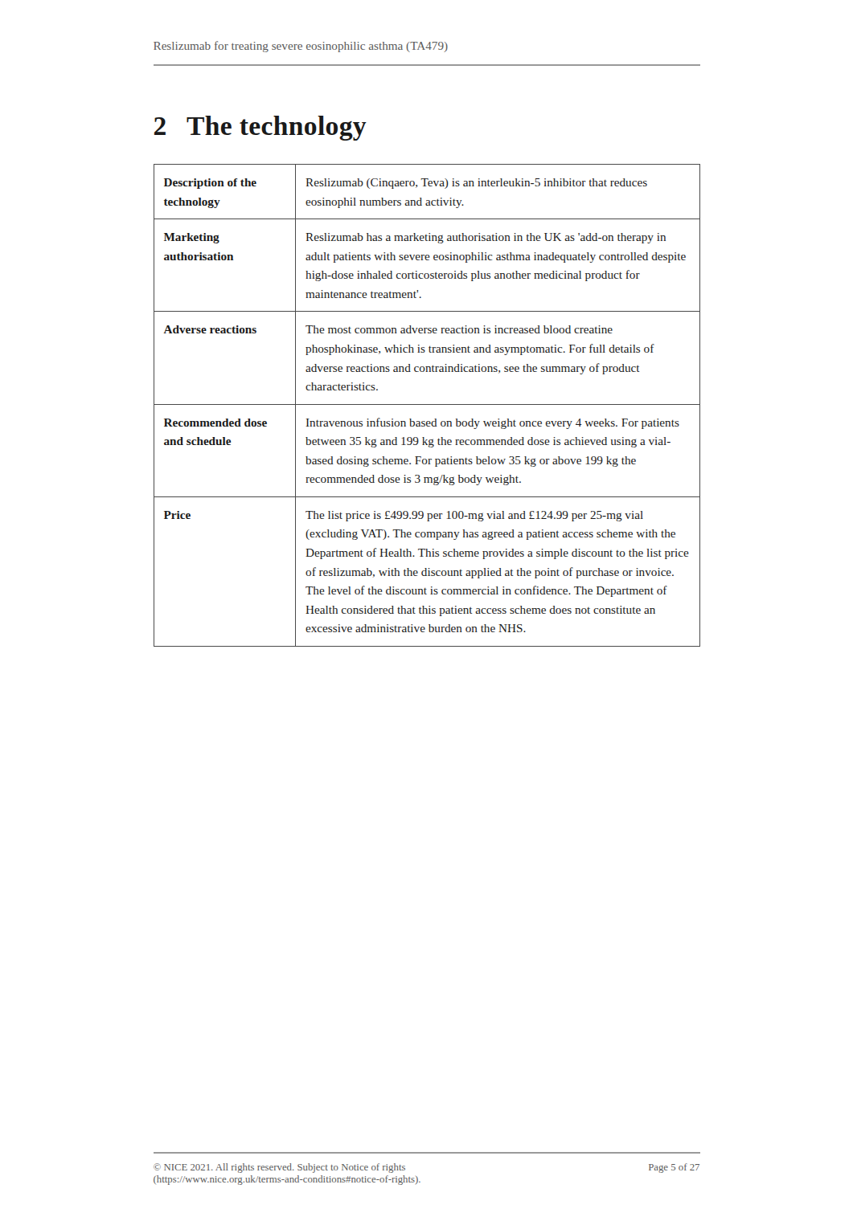Reslizumab for treating severe eosinophilic asthma (TA479)
2 The technology
| Description of the technology | Reslizumab (Cinqaero, Teva) is an interleukin-5 inhibitor that reduces eosinophil numbers and activity. |
| Marketing authorisation | Reslizumab has a marketing authorisation in the UK as 'add-on therapy in adult patients with severe eosinophilic asthma inadequately controlled despite high-dose inhaled corticosteroids plus another medicinal product for maintenance treatment'. |
| Adverse reactions | The most common adverse reaction is increased blood creatine phosphokinase, which is transient and asymptomatic. For full details of adverse reactions and contraindications, see the summary of product characteristics. |
| Recommended dose and schedule | Intravenous infusion based on body weight once every 4 weeks. For patients between 35 kg and 199 kg the recommended dose is achieved using a vial-based dosing scheme. For patients below 35 kg or above 199 kg the recommended dose is 3 mg/kg body weight. |
| Price | The list price is £499.99 per 100-mg vial and £124.99 per 25-mg vial (excluding VAT). The company has agreed a patient access scheme with the Department of Health. This scheme provides a simple discount to the list price of reslizumab, with the discount applied at the point of purchase or invoice. The level of the discount is commercial in confidence. The Department of Health considered that this patient access scheme does not constitute an excessive administrative burden on the NHS. |
© NICE 2021. All rights reserved. Subject to Notice of rights (https://www.nice.org.uk/terms-and-conditions#notice-of-rights).
Page 5 of 27